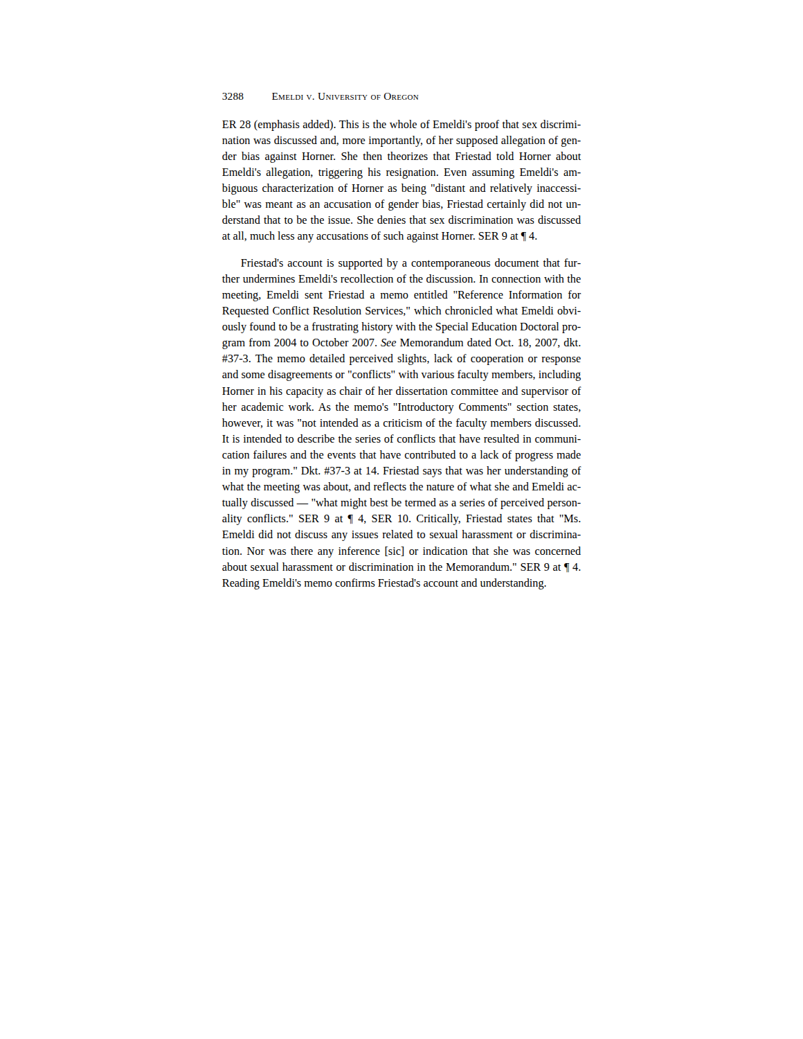3288 Emeldi v. University of Oregon
ER 28 (emphasis added). This is the whole of Emeldi's proof that sex discrimination was discussed and, more importantly, of her supposed allegation of gender bias against Horner. She then theorizes that Friestad told Horner about Emeldi's allegation, triggering his resignation. Even assuming Emeldi's ambiguous characterization of Horner as being "distant and relatively inaccessible" was meant as an accusation of gender bias, Friestad certainly did not understand that to be the issue. She denies that sex discrimination was discussed at all, much less any accusations of such against Horner. SER 9 at ¶ 4.
Friestad's account is supported by a contemporaneous document that further undermines Emeldi's recollection of the discussion. In connection with the meeting, Emeldi sent Friestad a memo entitled "Reference Information for Requested Conflict Resolution Services," which chronicled what Emeldi obviously found to be a frustrating history with the Special Education Doctoral program from 2004 to October 2007. See Memorandum dated Oct. 18, 2007, dkt. #37-3. The memo detailed perceived slights, lack of cooperation or response and some disagreements or "conflicts" with various faculty members, including Horner in his capacity as chair of her dissertation committee and supervisor of her academic work. As the memo's "Introductory Comments" section states, however, it was "not intended as a criticism of the faculty members discussed. It is intended to describe the series of conflicts that have resulted in communication failures and the events that have contributed to a lack of progress made in my program." Dkt. #37-3 at 14. Friestad says that was her understanding of what the meeting was about, and reflects the nature of what she and Emeldi actually discussed — "what might best be termed as a series of perceived personality conflicts." SER 9 at ¶ 4, SER 10. Critically, Friestad states that "Ms. Emeldi did not discuss any issues related to sexual harassment or discrimination. Nor was there any inference [sic] or indication that she was concerned about sexual harassment or discrimination in the Memorandum." SER 9 at ¶ 4. Reading Emeldi's memo confirms Friestad's account and understanding.